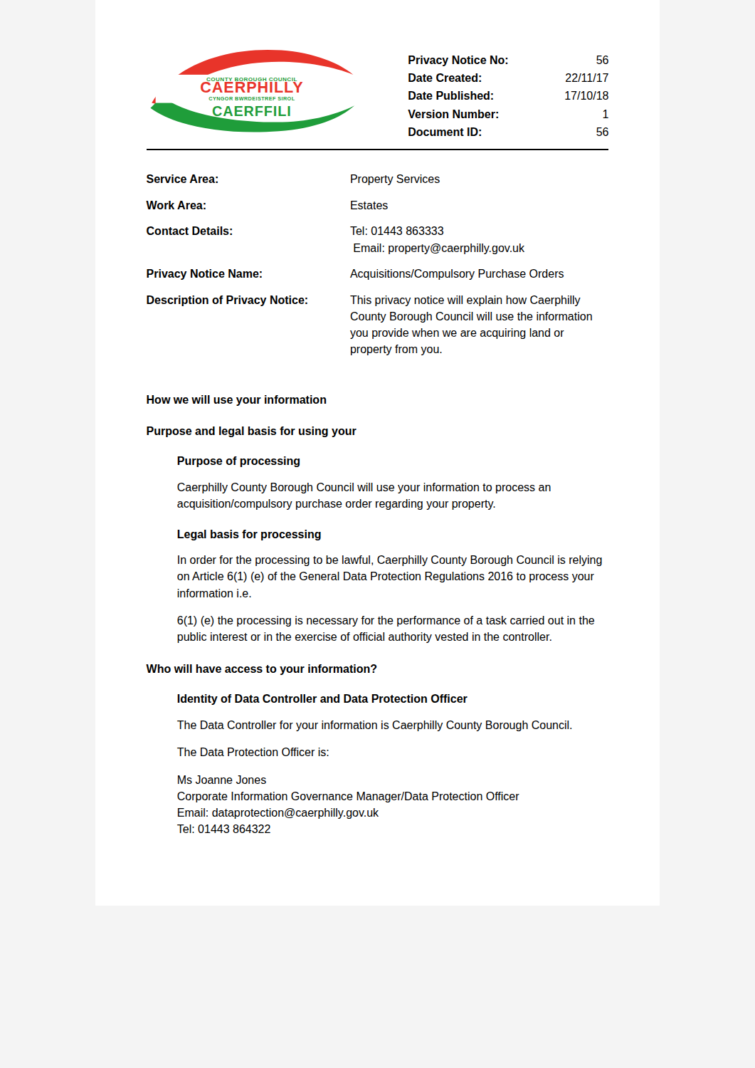Caerphilly County Borough Council logo COUNTY BOROUGH COUNCIL CAERPHILLY CYNGOR BWRDEISTREF SIROL CAERFFILI
| Privacy Notice No: | 56 |
| Date Created: | 22/11/17 |
| Date Published: | 17/10/18 |
| Version Number: | 1 |
| Document ID: | 56 |
| Service Area: | Property Services |
| Work Area: | Estates |
| Contact Details: | Tel: 01443 863333 Email: property@caerphilly.gov.uk |
| Privacy Notice Name: | Acquisitions/Compulsory Purchase Orders |
| Description of Privacy Notice: | This privacy notice will explain how Caerphilly County Borough Council will use the information you provide when we are acquiring land or property from you. |
How we will use your information
Purpose and legal basis for using your
Purpose of processing
Caerphilly County Borough Council will use your information to process an acquisition/compulsory purchase order regarding your property.
Legal basis for processing
In order for the processing to be lawful, Caerphilly County Borough Council is relying on Article 6(1) (e) of the General Data Protection Regulations 2016 to process your information i.e.
6(1) (e) the processing is necessary for the performance of a task carried out in the public interest or in the exercise of official authority vested in the controller.
Who will have access to your information?
Identity of Data Controller and Data Protection Officer
The Data Controller for your information is Caerphilly County Borough Council.
The Data Protection Officer is:
Ms Joanne Jones
Corporate Information Governance Manager/Data Protection Officer
Email: dataprotection@caerphilly.gov.uk
Tel: 01443 864322